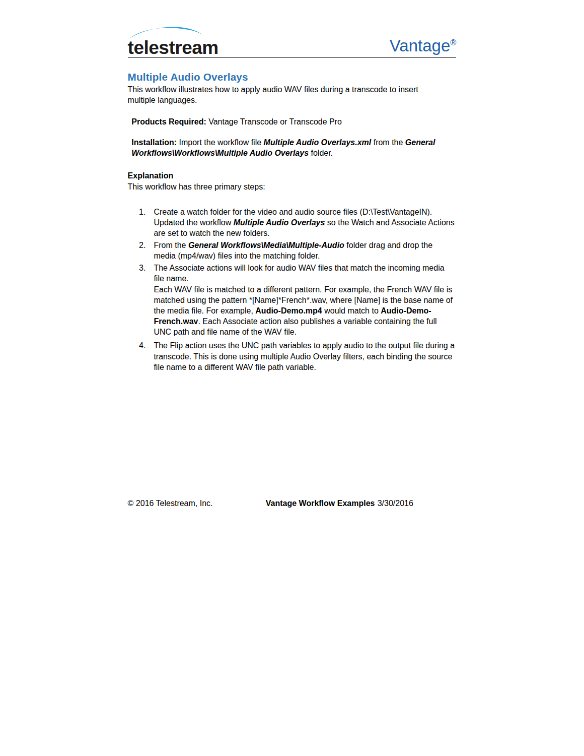telestream
Vantage®
Multiple Audio Overlays
This workflow illustrates how to apply audio WAV files during a transcode to insert multiple languages.
Products Required: Vantage Transcode or Transcode Pro
Installation: Import the workflow file Multiple Audio Overlays.xml from the General Workflows\Workflows\Multiple Audio Overlays folder.
Explanation
This workflow has three primary steps:
Create a watch folder for the video and audio source files (D:\Test\VantageIN). Updated the workflow Multiple Audio Overlays so the Watch and Associate Actions are set to watch the new folders.
From the General Workflows\Media\Multiple-Audio folder drag and drop the media (mp4/wav) files into the matching folder.
The Associate actions will look for audio WAV files that match the incoming media file name.
Each WAV file is matched to a different pattern. For example, the French WAV file is matched using the pattern *[Name]*French*.wav, where [Name] is the base name of the media file. For example, Audio-Demo.mp4 would match to Audio-Demo-French.wav. Each Associate action also publishes a variable containing the full UNC path and file name of the WAV file.
The Flip action uses the UNC path variables to apply audio to the output file during a transcode. This is done using multiple Audio Overlay filters, each binding the source file name to a different WAV file path variable.
© 2016 Telestream, Inc.
Vantage Workflow Examples
3/30/2016